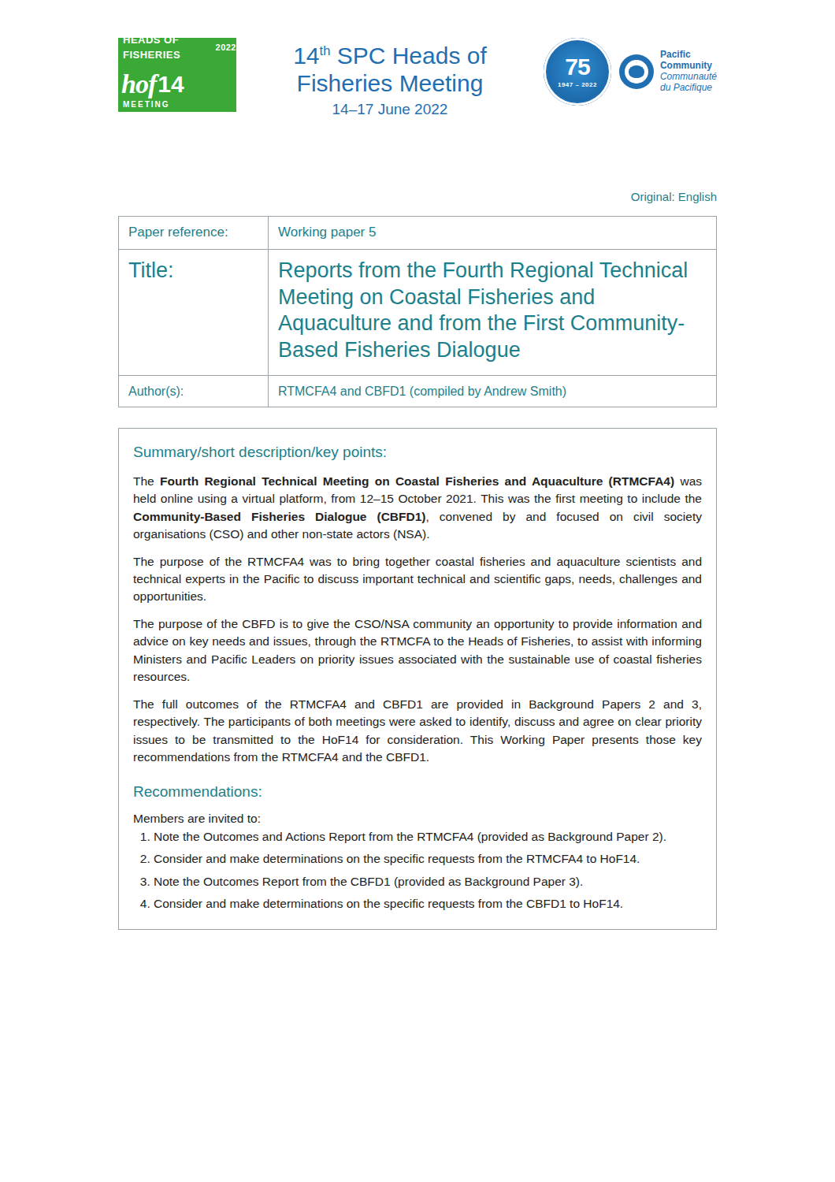HEADS OF FISHERIES 2022
hof 14
MEETING
14th SPC Heads of Fisheries Meeting
14–17 June 2022
75
1947 – 2022
Pacific
Community Communauté
du Pacifique
Original: English
| Paper reference: | Working paper 5 |
| Title: | Reports from the Fourth Regional Technical Meeting on Coastal Fisheries and Aquaculture and from the First Community-Based Fisheries Dialogue |
| Author(s): | RTMCFA4 and CBFD1 (compiled by Andrew Smith) |
Summary/short description/key points:
The Fourth Regional Technical Meeting on Coastal Fisheries and Aquaculture (RTMCFA4) was held online using a virtual platform, from 12–15 October 2021. This was the first meeting to include the Community-Based Fisheries Dialogue (CBFD1), convened by and focused on civil society organisations (CSO) and other non-state actors (NSA).
The purpose of the RTMCFA4 was to bring together coastal fisheries and aquaculture scientists and technical experts in the Pacific to discuss important technical and scientific gaps, needs, challenges and opportunities.
The purpose of the CBFD is to give the CSO/NSA community an opportunity to provide information and advice on key needs and issues, through the RTMCFA to the Heads of Fisheries, to assist with informing Ministers and Pacific Leaders on priority issues associated with the sustainable use of coastal fisheries resources.
The full outcomes of the RTMCFA4 and CBFD1 are provided in Background Papers 2 and 3, respectively. The participants of both meetings were asked to identify, discuss and agree on clear priority issues to be transmitted to the HoF14 for consideration. This Working Paper presents those key recommendations from the RTMCFA4 and the CBFD1.
Recommendations:
Members are invited to:
Note the Outcomes and Actions Report from the RTMCFA4 (provided as Background Paper 2).
Consider and make determinations on the specific requests from the RTMCFA4 to HoF14.
Note the Outcomes Report from the CBFD1 (provided as Background Paper 3).
Consider and make determinations on the specific requests from the CBFD1 to HoF14.